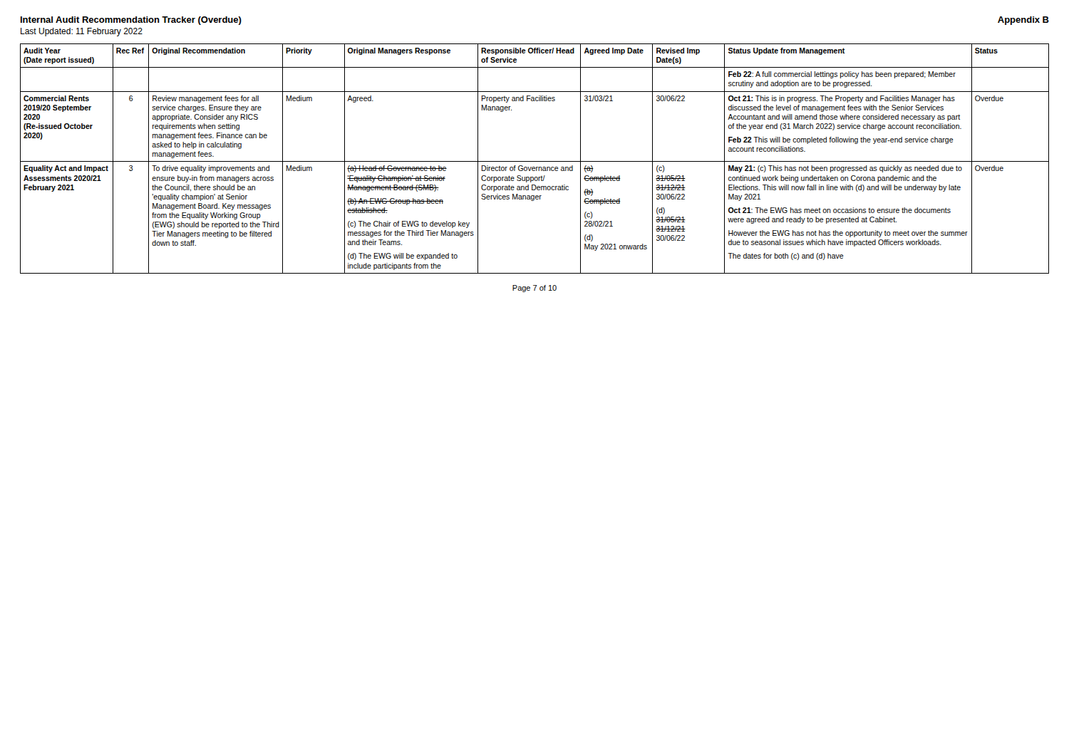Internal Audit Recommendation Tracker (Overdue)
Appendix B
Last Updated: 11 February 2022
| Audit Year (Date report issued) | Rec Ref | Original Recommendation | Priority | Original Managers Response | Responsible Officer/ Head of Service | Agreed Imp Date | Revised Imp Date(s) | Status Update from Management | Status |
| --- | --- | --- | --- | --- | --- | --- | --- | --- | --- |
| | | | | | | | | Feb 22 : A full commercial lettings policy has been prepared; Member scrutiny and adoption are to be progressed. | |
| Commercial Rents 2019/20 September 2020 (Re-issued October 2020) | 6 | Review management fees for all service charges. Ensure they are appropriate. Consider any RICS requirements when setting management fees. Finance can be asked to help in calculating management fees. | Medium | Agreed. | Property and Facilities Manager. | 31/03/21 | 30/06/22 | Oct 21: This is in progress. The Property and Facilities Manager has discussed the level of management fees with the Senior Services Accountant and will amend those where considered necessary as part of the year end (31 March 2022) service charge account reconciliation. Feb 22 This will be completed following the year-end service charge account reconciliations. | Overdue |
| Equality Act and Impact Assessments 2020/21 February 2021 | 3 | To drive equality improvements and ensure buy-in from managers across the Council, there should be an 'equality champion' at Senior Management Board. Key messages from the Equality Working Group (EWG) should be reported to the Third Tier Managers meeting to be filtered down to staff. | Medium | (a) Head of Governance to be 'Equality Champion' at Senior Management Board (SMB). (b) An EWG Group has been established. (c) The Chair of EWG to develop key messages for the Third Tier Managers and their Teams. (d) The EWG will be expanded to include participants from the | Director of Governance and Corporate Support/ Corporate and Democratic Services Manager | (a) Completed (b) Completed (c) 28/02/21 (d) May 2021 onwards | (c) 31/05/21 31/12/21 30/06/22 (d) 31/05/21 31/12/21 30/06/22 | May 21: (c) This has not been progressed as quickly as needed due to continued work being undertaken on Corona pandemic and the Elections. This will now fall in line with (d) and will be underway by late May 2021 Oct 21 : The EWG has meet on occasions to ensure the documents were agreed and ready to be presented at Cabinet. However the EWG has not has the opportunity to meet over the summer due to seasonal issues which have impacted Officers workloads. The dates for both (c) and (d) have | Overdue |
Page 7 of 10